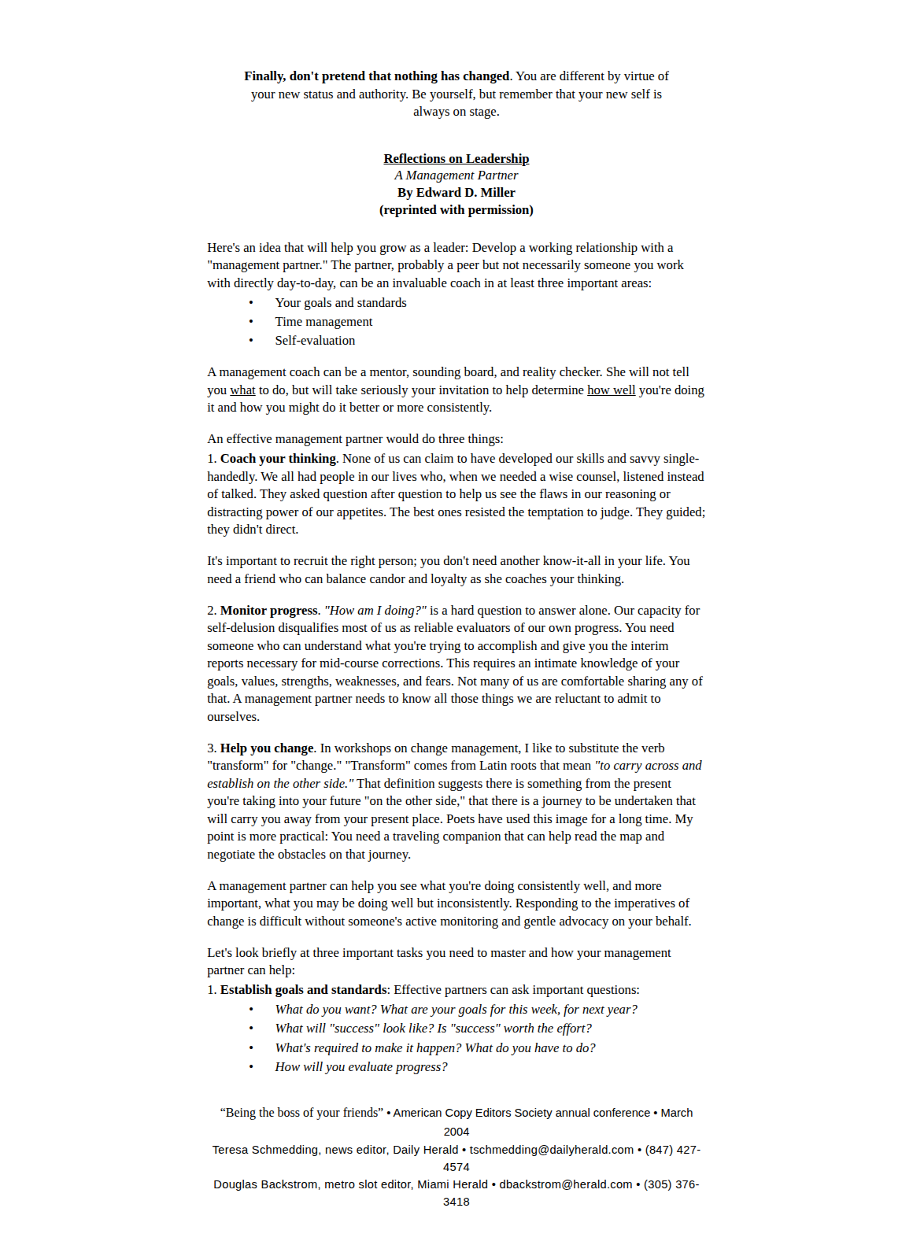Finally, don't pretend that nothing has changed. You are different by virtue of your new status and authority. Be yourself, but remember that your new self is always on stage.
Reflections on Leadership
A Management Partner
By Edward D. Miller
(reprinted with permission)
Here's an idea that will help you grow as a leader: Develop a working relationship with a "management partner." The partner, probably a peer but not necessarily someone you work with directly day-to-day, can be an invaluable coach in at least three important areas:
Your goals and standards
Time management
Self-evaluation
A management coach can be a mentor, sounding board, and reality checker. She will not tell you what to do, but will take seriously your invitation to help determine how well you're doing it and how you might do it better or more consistently.
An effective management partner would do three things:
1. Coach your thinking. None of us can claim to have developed our skills and savvy single-handedly. We all had people in our lives who, when we needed a wise counsel, listened instead of talked. They asked question after question to help us see the flaws in our reasoning or distracting power of our appetites. The best ones resisted the temptation to judge. They guided; they didn't direct.
It's important to recruit the right person; you don't need another know-it-all in your life. You need a friend who can balance candor and loyalty as she coaches your thinking.
2. Monitor progress. "How am I doing?" is a hard question to answer alone. Our capacity for self-delusion disqualifies most of us as reliable evaluators of our own progress. You need someone who can understand what you're trying to accomplish and give you the interim reports necessary for mid-course corrections. This requires an intimate knowledge of your goals, values, strengths, weaknesses, and fears. Not many of us are comfortable sharing any of that. A management partner needs to know all those things we are reluctant to admit to ourselves.
3. Help you change. In workshops on change management, I like to substitute the verb "transform" for "change." "Transform" comes from Latin roots that mean "to carry across and establish on the other side." That definition suggests there is something from the present you're taking into your future "on the other side," that there is a journey to be undertaken that will carry you away from your present place. Poets have used this image for a long time. My point is more practical: You need a traveling companion that can help read the map and negotiate the obstacles on that journey.
A management partner can help you see what you're doing consistently well, and more important, what you may be doing well but inconsistently. Responding to the imperatives of change is difficult without someone's active monitoring and gentle advocacy on your behalf.
Let's look briefly at three important tasks you need to master and how your management partner can help:
1. Establish goals and standards: Effective partners can ask important questions:
What do you want? What are your goals for this week, for next year?
What will "success" look like? Is "success" worth the effort?
What's required to make it happen? What do you have to do?
How will you evaluate progress?
“Being the boss of your friends” • American Copy Editors Society annual conference • March 2004
Teresa Schmedding, news editor, Daily Herald • tschmedding@dailyherald.com • (847) 427-4574
Douglas Backstrom, metro slot editor, Miami Herald • dbackstrom@herald.com • (305) 376-3418